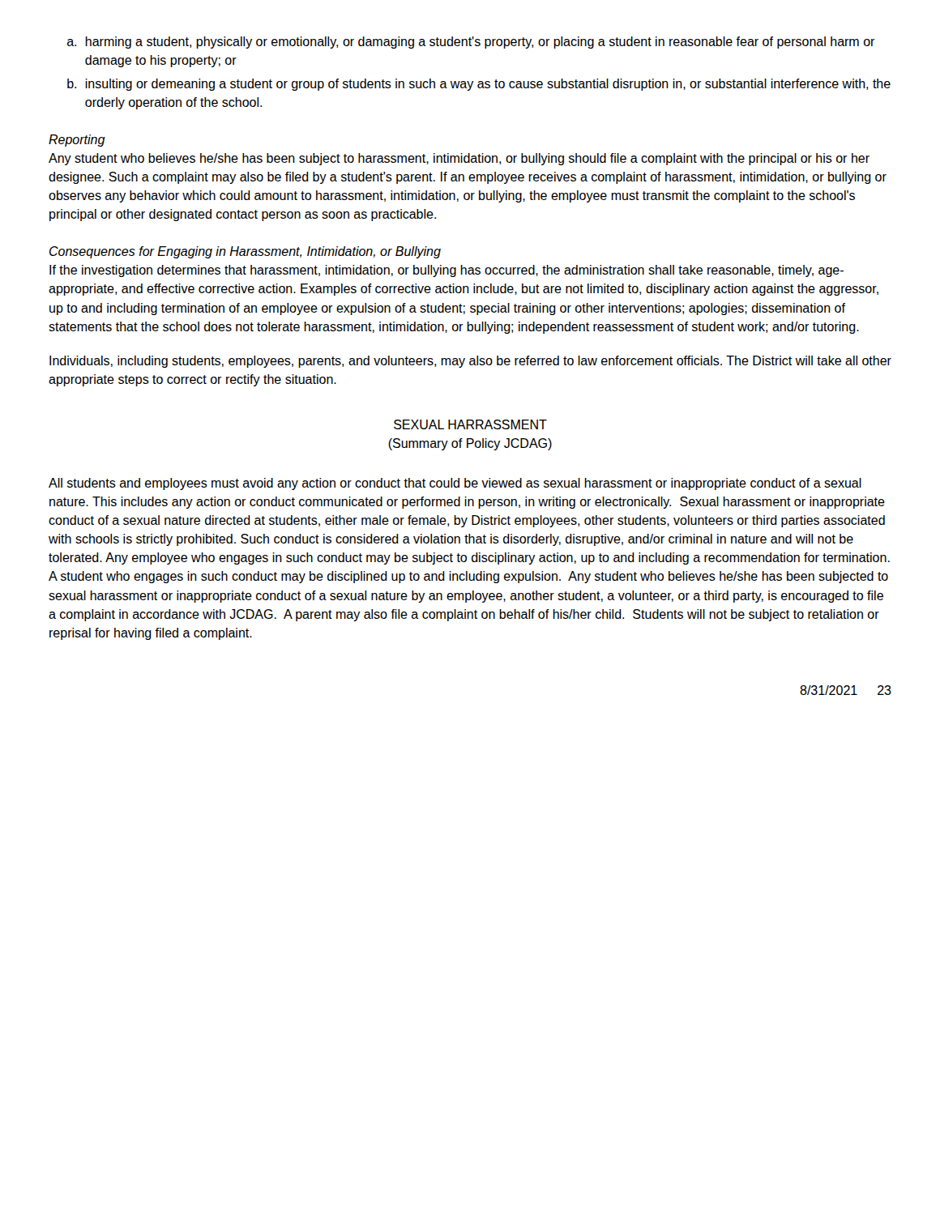harming a student, physically or emotionally, or damaging a student's property, or placing a student in reasonable fear of personal harm or damage to his property; or
insulting or demeaning a student or group of students in such a way as to cause substantial disruption in, or substantial interference with, the orderly operation of the school.
Reporting
Any student who believes he/she has been subject to harassment, intimidation, or bullying should file a complaint with the principal or his or her designee. Such a complaint may also be filed by a student's parent. If an employee receives a complaint of harassment, intimidation, or bullying or observes any behavior which could amount to harassment, intimidation, or bullying, the employee must transmit the complaint to the school's principal or other designated contact person as soon as practicable.
Consequences for Engaging in Harassment, Intimidation, or Bullying
If the investigation determines that harassment, intimidation, or bullying has occurred, the administration shall take reasonable, timely, age-appropriate, and effective corrective action. Examples of corrective action include, but are not limited to, disciplinary action against the aggressor, up to and including termination of an employee or expulsion of a student; special training or other interventions; apologies; dissemination of statements that the school does not tolerate harassment, intimidation, or bullying; independent reassessment of student work; and/or tutoring.
Individuals, including students, employees, parents, and volunteers, may also be referred to law enforcement officials. The District will take all other appropriate steps to correct or rectify the situation.
SEXUAL HARRASSMENT (Summary of Policy JCDAG)
All students and employees must avoid any action or conduct that could be viewed as sexual harassment or inappropriate conduct of a sexual nature. This includes any action or conduct communicated or performed in person, in writing or electronically. Sexual harassment or inappropriate conduct of a sexual nature directed at students, either male or female, by District employees, other students, volunteers or third parties associated with schools is strictly prohibited. Such conduct is considered a violation that is disorderly, disruptive, and/or criminal in nature and will not be tolerated. Any employee who engages in such conduct may be subject to disciplinary action, up to and including a recommendation for termination. A student who engages in such conduct may be disciplined up to and including expulsion. Any student who believes he/she has been subjected to sexual harassment or inappropriate conduct of a sexual nature by an employee, another student, a volunteer, or a third party, is encouraged to file a complaint in accordance with JCDAG. A parent may also file a complaint on behalf of his/her child. Students will not be subject to retaliation or reprisal for having filed a complaint.
8/31/202123